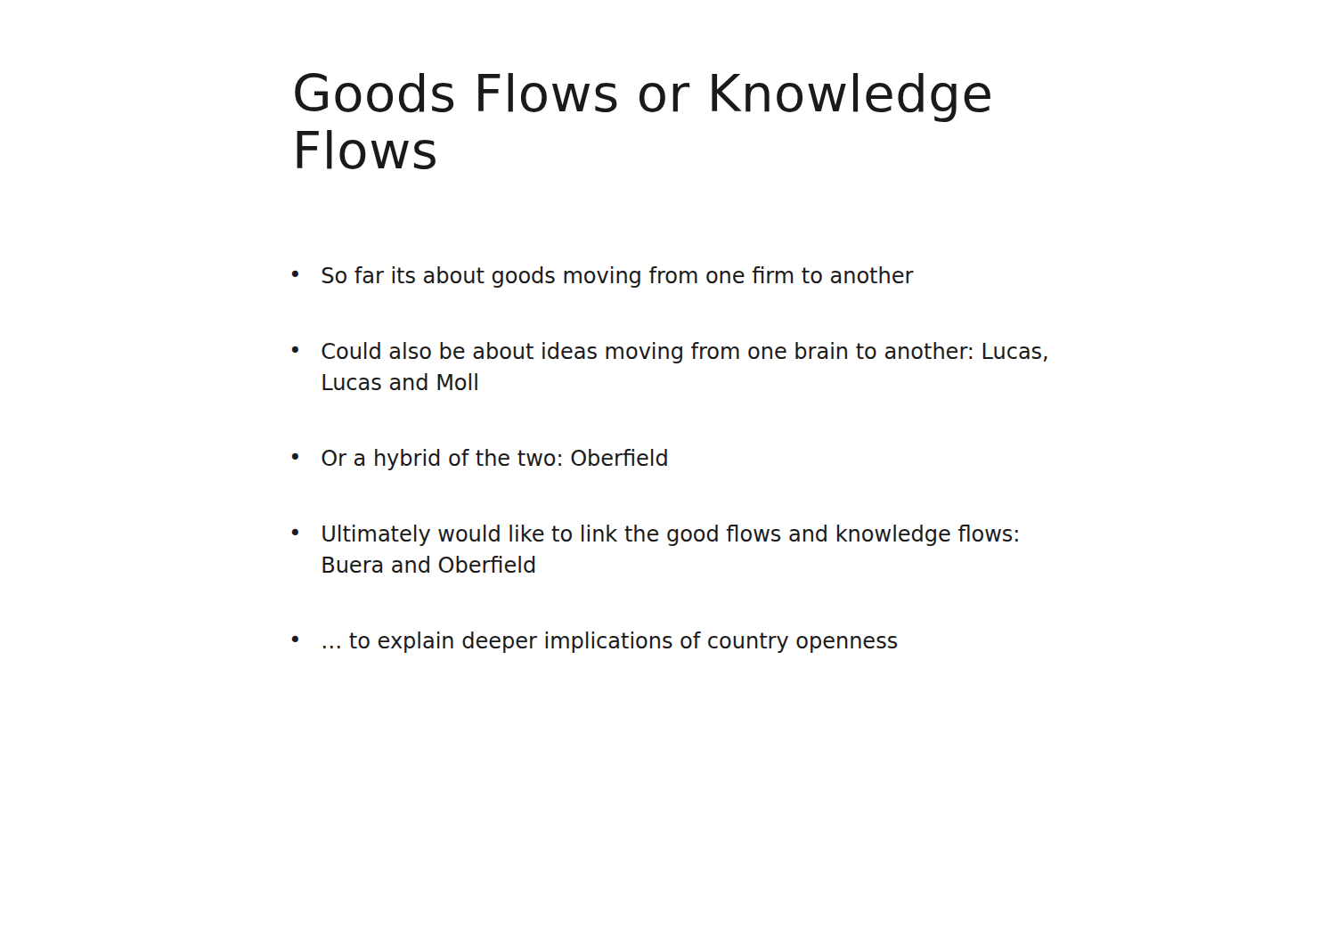Goods Flows or Knowledge Flows
So far its about goods moving from one firm to another
Could also be about ideas moving from one brain to another: Lucas, Lucas and Moll
Or a hybrid of the two: Oberfield
Ultimately would like to link the good flows and knowledge flows: Buera and Oberfield
… to explain deeper implications of country openness